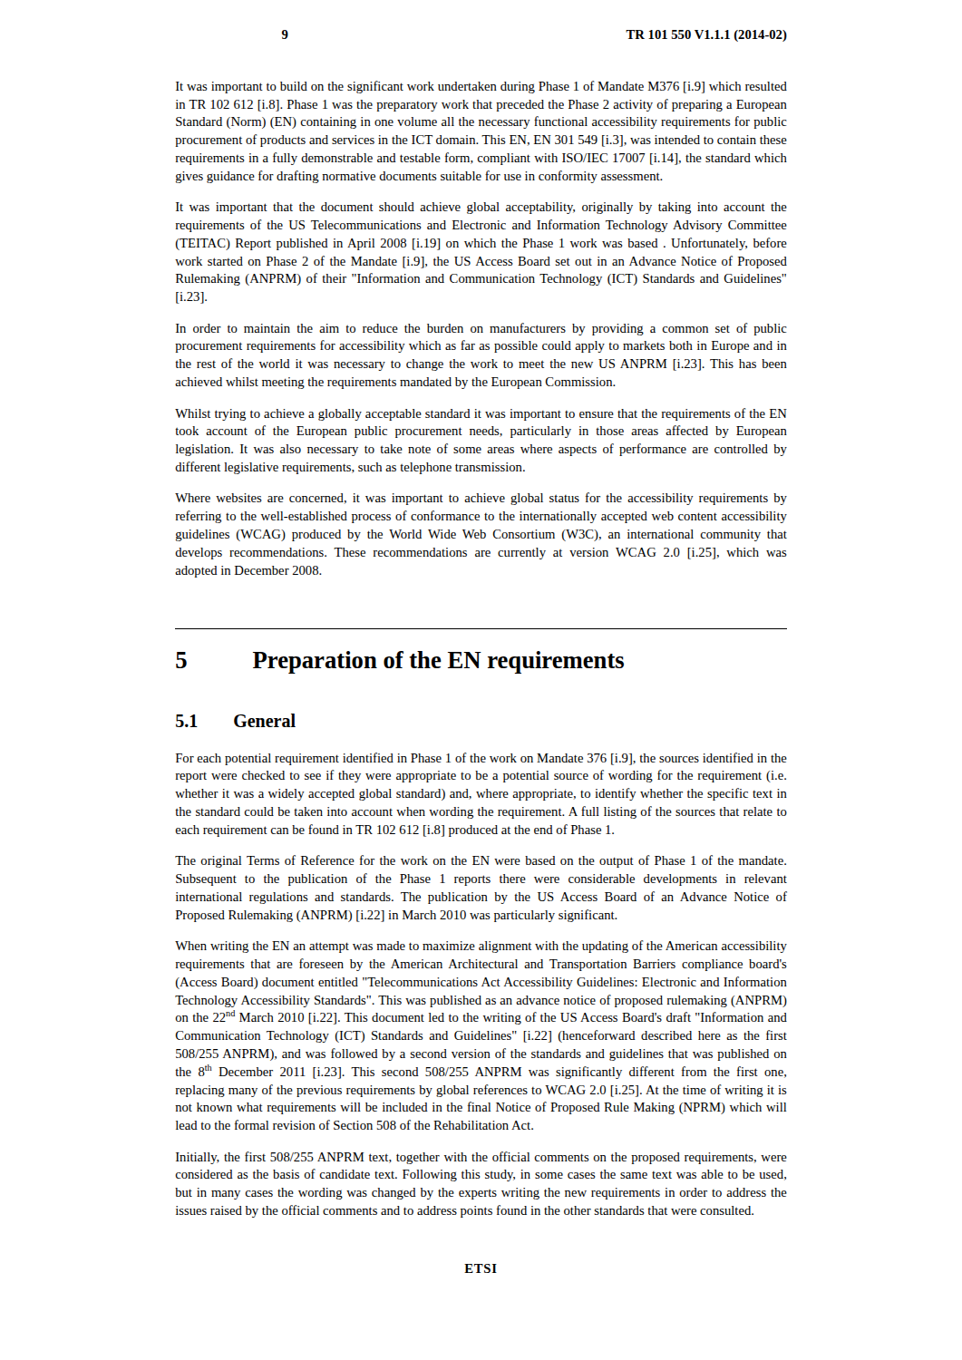9 TR 101 550 V1.1.1 (2014-02)
It was important to build on the significant work undertaken during Phase 1 of Mandate M376 [i.9] which resulted in TR 102 612 [i.8]. Phase 1 was the preparatory work that preceded the Phase 2 activity of preparing a European Standard (Norm) (EN) containing in one volume all the necessary functional accessibility requirements for public procurement of products and services in the ICT domain. This EN, EN 301 549 [i.3], was intended to contain these requirements in a fully demonstrable and testable form, compliant with ISO/IEC 17007 [i.14], the standard which gives guidance for drafting normative documents suitable for use in conformity assessment.
It was important that the document should achieve global acceptability, originally by taking into account the requirements of the US Telecommunications and Electronic and Information Technology Advisory Committee (TEITAC) Report published in April 2008 [i.19] on which the Phase 1 work was based . Unfortunately, before work started on Phase 2 of the Mandate [i.9], the US Access Board set out in an Advance Notice of Proposed Rulemaking (ANPRM) of their "Information and Communication Technology (ICT) Standards and Guidelines" [i.23].
In order to maintain the aim to reduce the burden on manufacturers by providing a common set of public procurement requirements for accessibility which as far as possible could apply to markets both in Europe and in the rest of the world it was necessary to change the work to meet the new US ANPRM [i.23]. This has been achieved whilst meeting the requirements mandated by the European Commission.
Whilst trying to achieve a globally acceptable standard it was important to ensure that the requirements of the EN took account of the European public procurement needs, particularly in those areas affected by European legislation. It was also necessary to take note of some areas where aspects of performance are controlled by different legislative requirements, such as telephone transmission.
Where websites are concerned, it was important to achieve global status for the accessibility requirements by referring to the well-established process of conformance to the internationally accepted web content accessibility guidelines (WCAG) produced by the World Wide Web Consortium (W3C), an international community that develops recommendations. These recommendations are currently at version WCAG 2.0 [i.25], which was adopted in December 2008.
5 Preparation of the EN requirements
5.1 General
For each potential requirement identified in Phase 1 of the work on Mandate 376 [i.9], the sources identified in the report were checked to see if they were appropriate to be a potential source of wording for the requirement (i.e. whether it was a widely accepted global standard) and, where appropriate, to identify whether the specific text in the standard could be taken into account when wording the requirement. A full listing of the sources that relate to each requirement can be found in TR 102 612 [i.8] produced at the end of Phase 1.
The original Terms of Reference for the work on the EN were based on the output of Phase 1 of the mandate. Subsequent to the publication of the Phase 1 reports there were considerable developments in relevant international regulations and standards. The publication by the US Access Board of an Advance Notice of Proposed Rulemaking (ANPRM) [i.22] in March 2010 was particularly significant.
When writing the EN an attempt was made to maximize alignment with the updating of the American accessibility requirements that are foreseen by the American Architectural and Transportation Barriers compliance board's (Access Board) document entitled "Telecommunications Act Accessibility Guidelines: Electronic and Information Technology Accessibility Standards". This was published as an advance notice of proposed rulemaking (ANPRM) on the 22nd March 2010 [i.22]. This document led to the writing of the US Access Board's draft "Information and Communication Technology (ICT) Standards and Guidelines" [i.22] (henceforward described here as the first 508/255 ANPRM), and was followed by a second version of the standards and guidelines that was published on the 8th December 2011 [i.23]. This second 508/255 ANPRM was significantly different from the first one, replacing many of the previous requirements by global references to WCAG 2.0 [i.25]. At the time of writing it is not known what requirements will be included in the final Notice of Proposed Rule Making (NPRM) which will lead to the formal revision of Section 508 of the Rehabilitation Act.
Initially, the first 508/255 ANPRM text, together with the official comments on the proposed requirements, were considered as the basis of candidate text. Following this study, in some cases the same text was able to be used, but in many cases the wording was changed by the experts writing the new requirements in order to address the issues raised by the official comments and to address points found in the other standards that were consulted.
ETSI